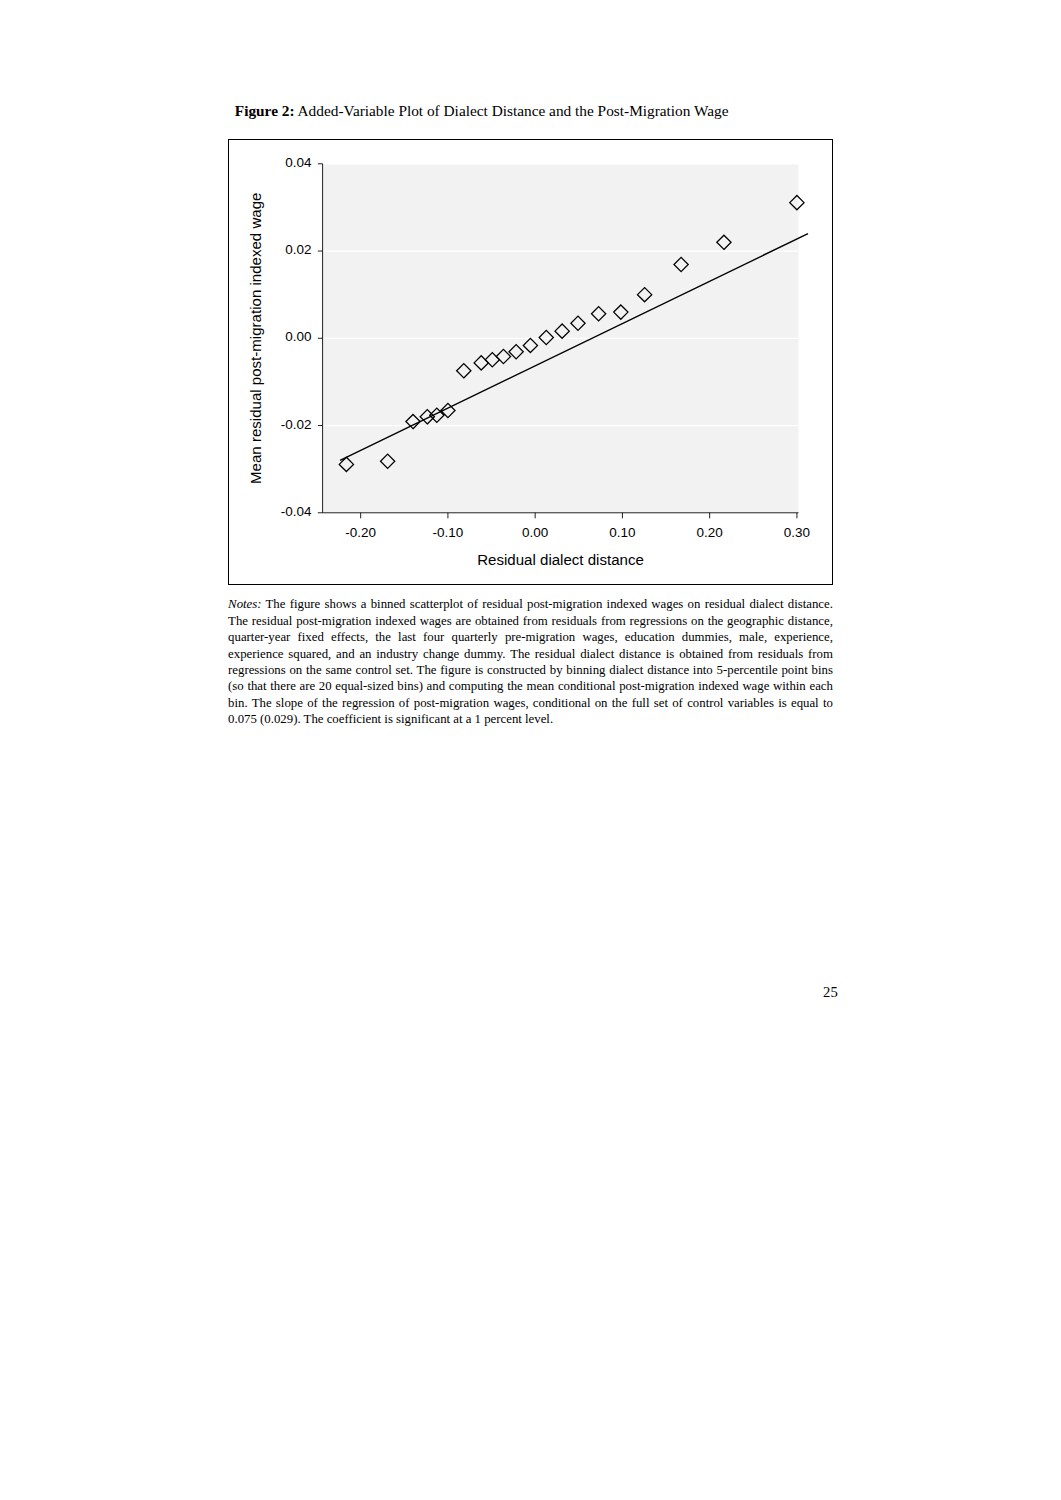Figure 2: Added-Variable Plot of Dialect Distance and the Post-Migration Wage
-0.04 -0.02 0.00 0.02 0.04 -0.20 -0.10 0.00 0.10 0.20 0.30 Residual dialect distance Mean residual post-migration indexed wage
Notes: The figure shows a binned scatterplot of residual post-migration indexed wages on residual dialect distance. The residual post-migration indexed wages are obtained from residuals from regressions on the geographic distance, quarter-year fixed effects, the last four quarterly pre-migration wages, education dummies, male, experience, experience squared, and an industry change dummy. The residual dialect distance is obtained from residuals from regressions on the same control set. The figure is constructed by binning dialect distance into 5-percentile point bins (so that there are 20 equal-sized bins) and computing the mean conditional post-migration indexed wage within each bin. The slope of the regression of post-migration wages, conditional on the full set of control variables is equal to 0.075 (0.029). The coefficient is significant at a 1 percent level.
25